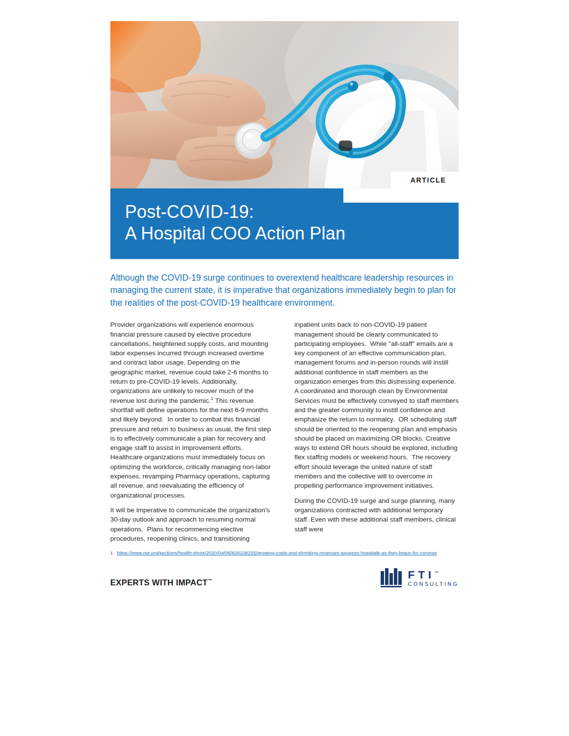ARTICLE
Post-COVID-19:
A Hospital COO Action Plan
Although the COVID-19 surge continues to overextend healthcare leadership resources in managing the current state, it is imperative that organizations immediately begin to plan for the realities of the post-COVID-19 healthcare environment.
Provider organizations will experience enormous financial pressure caused by elective procedure cancellations, heightened supply costs, and mounting labor expenses incurred through increased overtime and contract labor usage. Depending on the geographic market, revenue could take 2-6 months to return to pre-COVID-19 levels. Additionally, organizations are unlikely to recover much of the revenue lost during the pandemic.1 This revenue shortfall will define operations for the next 6-9 months and likely beyond. In order to combat this financial pressure and return to business as usual, the first step is to effectively communicate a plan for recovery and engage staff to assist in improvement efforts. Healthcare organizations must immediately focus on optimizing the workforce, critically managing non-labor expenses, revamping Pharmacy operations, capturing all revenue, and reevaluating the efficiency of organizational processes.
It will be imperative to communicate the organization's 30-day outlook and approach to resuming normal operations. Plans for recommencing elective procedures, reopening clinics, and transitioning inpatient units back to non-COVID-19 patient management should be clearly communicated to participating employees. While "all-staff" emails are a key component of an effective communication plan, management forums and in-person rounds will instill additional confidence in staff members as the organization emerges from this distressing experience. A coordinated and thorough clean by Environmental Services must be effectively conveyed to staff members and the greater community to instill confidence and emphasize the return to normalcy. OR scheduling staff should be oriented to the reopening plan and emphasis should be placed on maximizing OR blocks. Creative ways to extend OR hours should be explored, including flex staffing models or weekend hours. The recovery effort should leverage the united nature of staff members and the collective will to overcome in propelling performance improvement initiatives.
During the COVID-19 surge and surge planning, many organizations contracted with additional temporary staff. Even with these additional staff members, clinical staff were
1 https://www.npr.org/sections/health-shots/2020/04/06/828108255/growing-costs-and-shrinking-revenues-squeeze-hospitals-as-they-brace-for-coronav
EXPERTS WITH IMPACT™
FTI™ CONSULTING